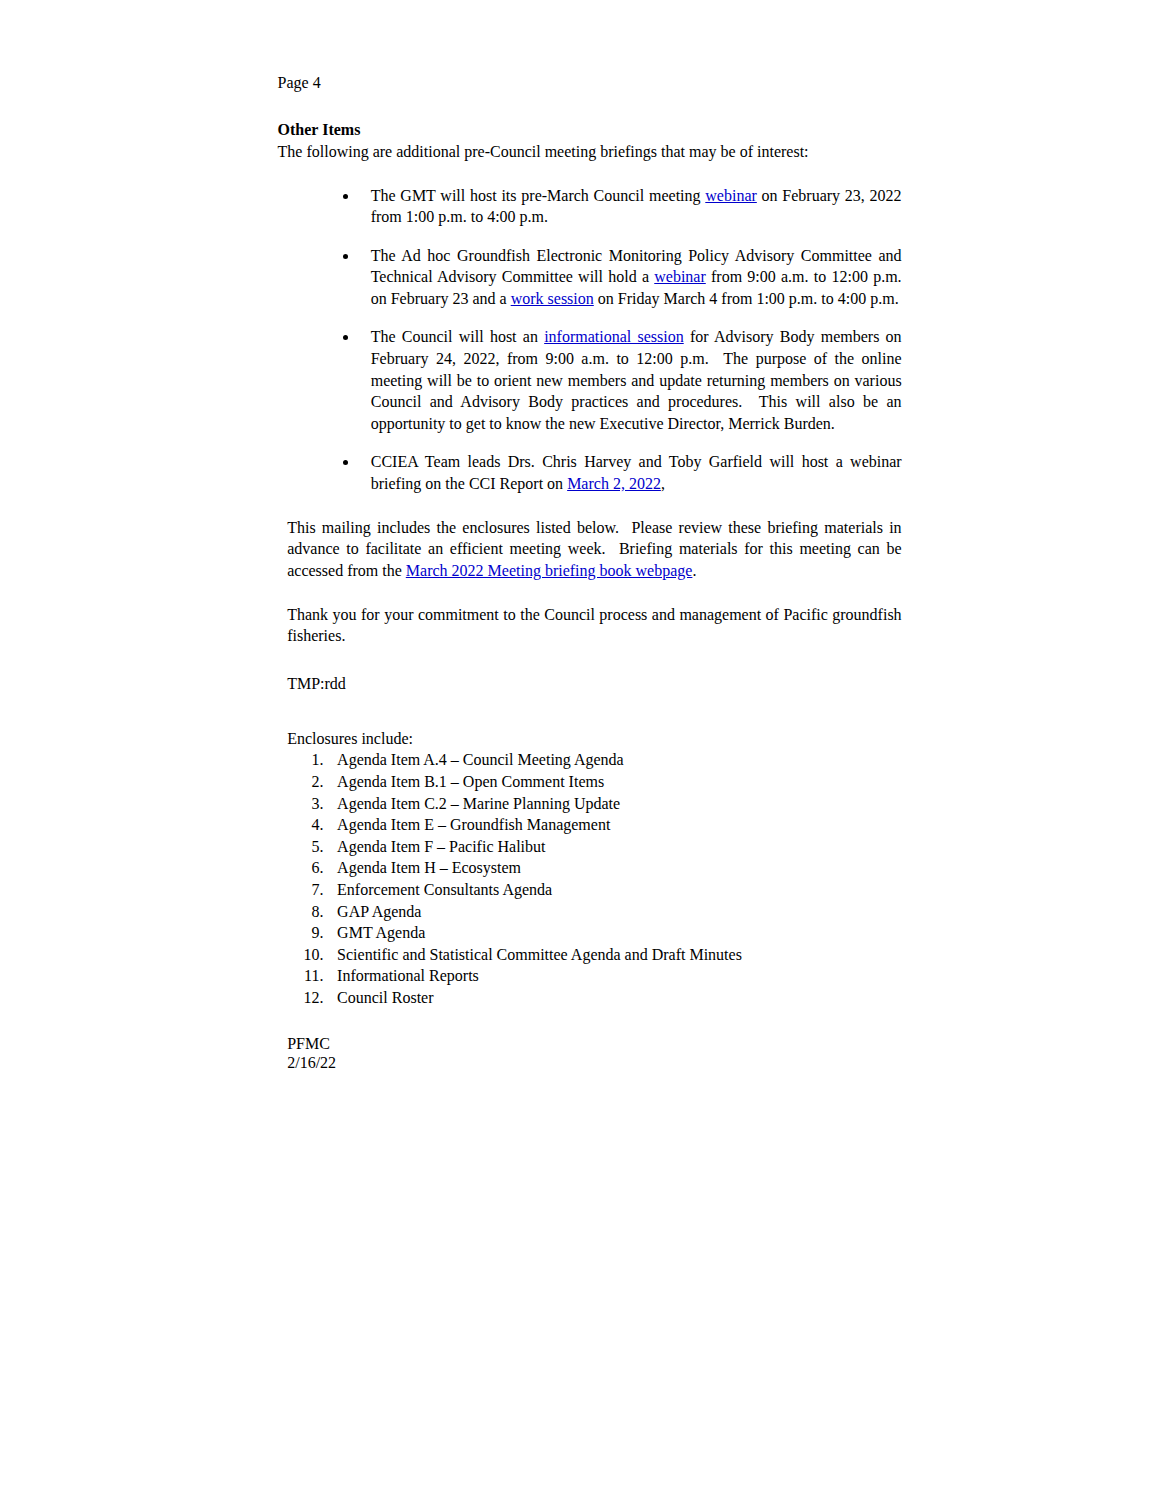Page 4
Other Items
The following are additional pre-Council meeting briefings that may be of interest:
The GMT will host its pre-March Council meeting webinar on February 23, 2022 from 1:00 p.m. to 4:00 p.m.
The Ad hoc Groundfish Electronic Monitoring Policy Advisory Committee and Technical Advisory Committee will hold a webinar from 9:00 a.m. to 12:00 p.m. on February 23 and a work session on Friday March 4 from 1:00 p.m. to 4:00 p.m.
The Council will host an informational session for Advisory Body members on February 24, 2022, from 9:00 a.m. to 12:00 p.m. The purpose of the online meeting will be to orient new members and update returning members on various Council and Advisory Body practices and procedures. This will also be an opportunity to get to know the new Executive Director, Merrick Burden.
CCIEA Team leads Drs. Chris Harvey and Toby Garfield will host a webinar briefing on the CCI Report on March 2, 2022,
This mailing includes the enclosures listed below. Please review these briefing materials in advance to facilitate an efficient meeting week. Briefing materials for this meeting can be accessed from the March 2022 Meeting briefing book webpage.
Thank you for your commitment to the Council process and management of Pacific groundfish fisheries.
TMP:rdd
Enclosures include:
Agenda Item A.4 – Council Meeting Agenda
Agenda Item B.1 – Open Comment Items
Agenda Item C.2 – Marine Planning Update
Agenda Item E – Groundfish Management
Agenda Item F – Pacific Halibut
Agenda Item H – Ecosystem
Enforcement Consultants Agenda
GAP Agenda
GMT Agenda
Scientific and Statistical Committee Agenda and Draft Minutes
Informational Reports
Council Roster
PFMC
2/16/22